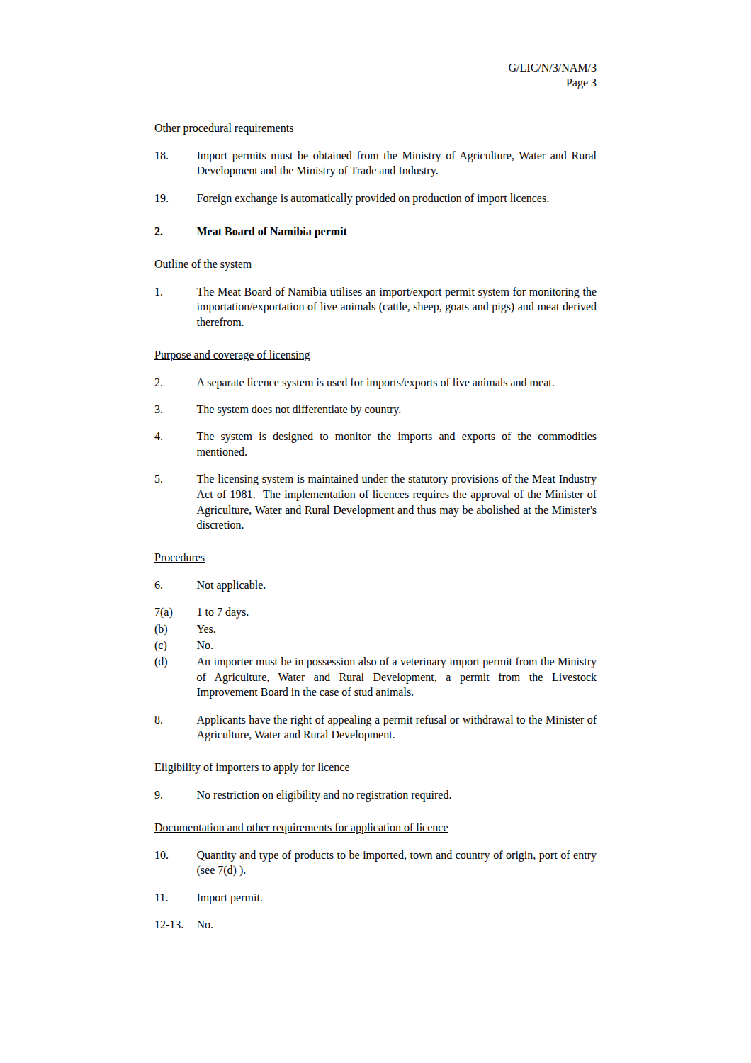G/LIC/N/3/NAM/3
Page 3
Other procedural requirements
18.
Import permits must be obtained from the Ministry of Agriculture, Water and Rural Development and the Ministry of Trade and Industry.
19.
Foreign exchange is automatically provided on production of import licences.
2.
Meat Board of Namibia permit
Outline of the system
1.
The Meat Board of Namibia utilises an import/export permit system for monitoring the importation/exportation of live animals (cattle, sheep, goats and pigs) and meat derived therefrom.
Purpose and coverage of licensing
2.
A separate licence system is used for imports/exports of live animals and meat.
3.
The system does not differentiate by country.
4.
The system is designed to monitor the imports and exports of the commodities mentioned.
5.
The licensing system is maintained under the statutory provisions of the Meat Industry Act of 1981. The implementation of licences requires the approval of the Minister of Agriculture, Water and Rural Development and thus may be abolished at the Minister's discretion.
Procedures
6.
Not applicable.
7(a)
1 to 7 days.
(b)
Yes.
(c)
No.
(d)
An importer must be in possession also of a veterinary import permit from the Ministry of Agriculture, Water and Rural Development, a permit from the Livestock Improvement Board in the case of stud animals.
8.
Applicants have the right of appealing a permit refusal or withdrawal to the Minister of Agriculture, Water and Rural Development.
Eligibility of importers to apply for licence
9.
No restriction on eligibility and no registration required.
Documentation and other requirements for application of licence
10.
Quantity and type of products to be imported, town and country of origin, port of entry (see 7(d) ).
11.
Import permit.
12-13.
No.